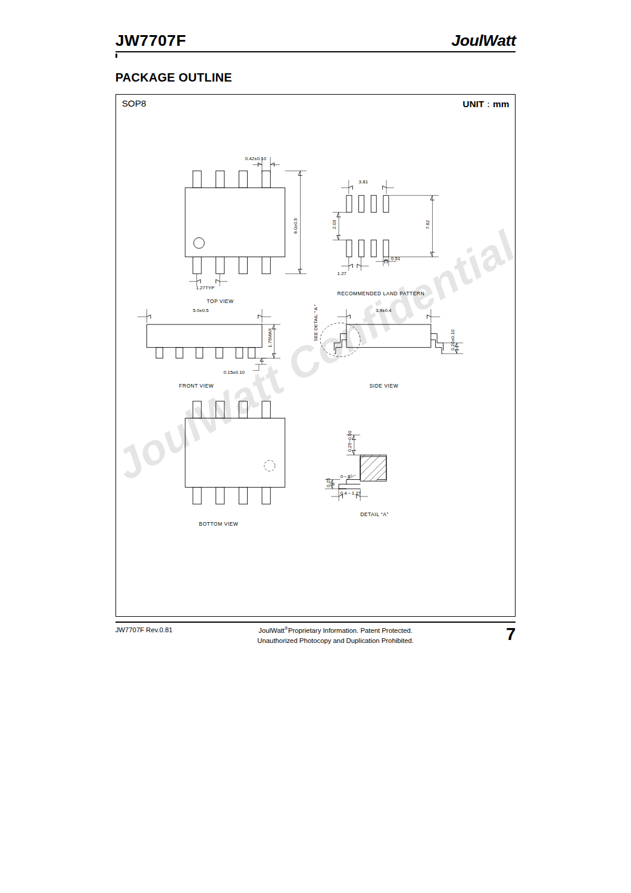JW7707F
JoulWatt
PACKAGE OUTLINE
SOP8
UNIT：mm
JoulWatt Confidential
0.42±0.10 6.0±0.5 1.27TYP TOP VIEW 3.81 7.62 2.03 1.27 0.51 RECOMMENDED LAND PATTERN 5.0±0.5 1.75MAX 0.15±0.10 FRONT VIEW 3.9±0.4 0.20±0.10 SEE DETAIL " A " SIDE VIEW BOTTOM VIEW 0.25~0.50 0.25 0～8° 0.4～1.27 DETAIL “A”
JW7707F Rev.0.81
JoulWatt®Proprietary Information. Patent Protected.
Unauthorized Photocopy and Duplication Prohibited.
7